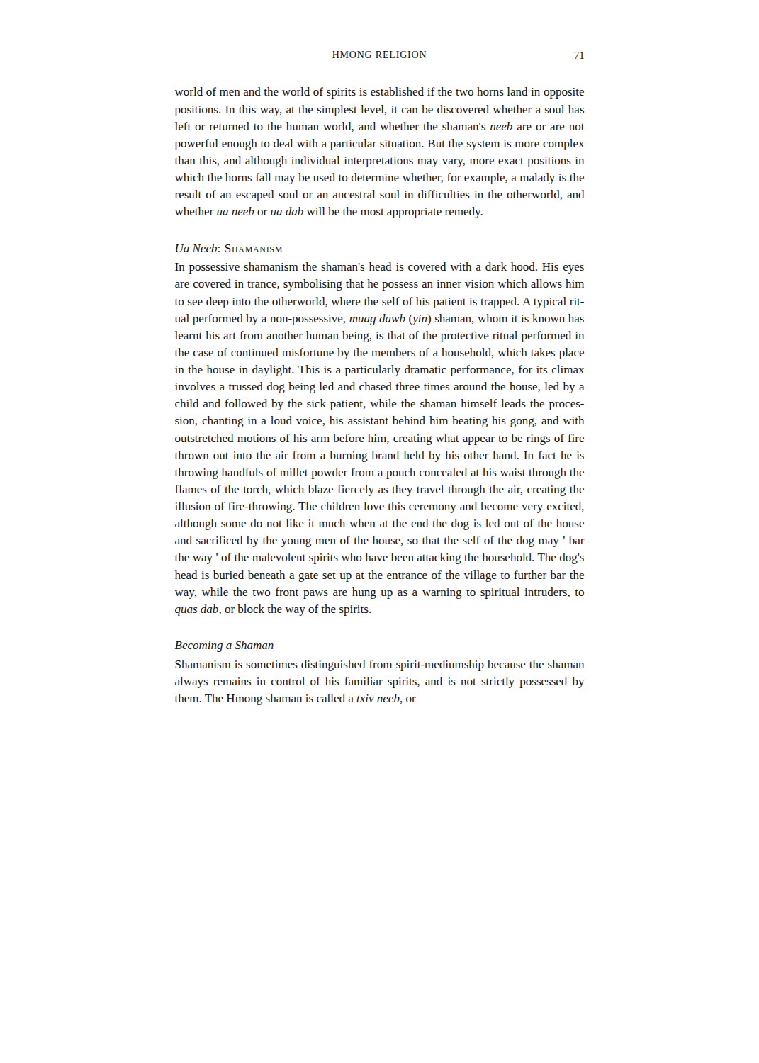Hmong Religion 71
world of men and the world of spirits is established if the two horns land in opposite positions. In this way, at the simplest level, it can be discovered whether a soul has left or returned to the human world, and whether the shaman's neeb are or are not powerful enough to deal with a particular situation. But the system is more complex than this, and although individual interpretations may vary, more exact positions in which the horns fall may be used to determine whether, for example, a malady is the result of an escaped soul or an ancestral soul in difficulties in the otherworld, and whether ua neeb or ua dab will be the most appropriate remedy.
Ua Neeb: Shamanism
In possessive shamanism the shaman's head is covered with a dark hood. His eyes are covered in trance, symbolising that he possess an inner vision which allows him to see deep into the otherworld, where the self of his patient is trapped. A typical ritual performed by a non-possessive, muag dawb (yin) shaman, whom it is known has learnt his art from another human being, is that of the protective ritual performed in the case of continued misfortune by the members of a household, which takes place in the house in daylight. This is a particularly dramatic performance, for its climax involves a trussed dog being led and chased three times around the house, led by a child and followed by the sick patient, while the shaman himself leads the procession, chanting in a loud voice, his assistant behind him beating his gong, and with outstretched motions of his arm before him, creating what appear to be rings of fire thrown out into the air from a burning brand held by his other hand. In fact he is throwing handfuls of millet powder from a pouch concealed at his waist through the flames of the torch, which blaze fiercely as they travel through the air, creating the illusion of fire-throwing. The children love this ceremony and become very excited, although some do not like it much when at the end the dog is led out of the house and sacrificed by the young men of the house, so that the self of the dog may ' bar the way ' of the malevolent spirits who have been attacking the household. The dog's head is buried beneath a gate set up at the entrance of the village to further bar the way, while the two front paws are hung up as a warning to spiritual intruders, to quas dab, or block the way of the spirits.
Becoming a Shaman
Shamanism is sometimes distinguished from spirit-mediumship because the shaman always remains in control of his familiar spirits, and is not strictly possessed by them. The Hmong shaman is called a txiv neeb, or